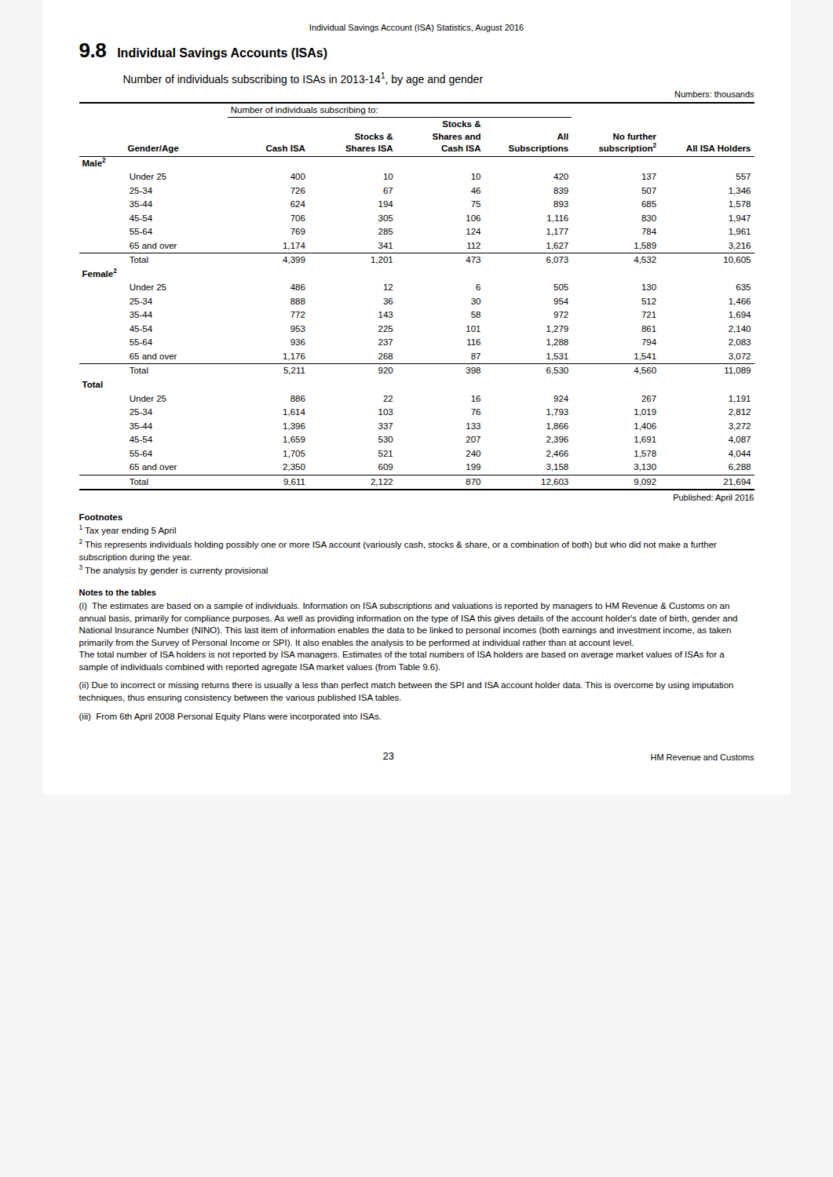Individual Savings Account (ISA) Statistics, August 2016
9.8 Individual Savings Accounts (ISAs)
Number of individuals subscribing to ISAs in 2013-141, by age and gender
Numbers: thousands
| | Number of individuals subscribing to: | |
| --- | --- | --- |
| Gender/Age | Cash ISA | Stocks & Shares ISA | Stocks & Shares and Cash ISA | All Subscriptions | No further subscription 2 | All ISA Holders |
| Male 2 | |
| | Under 25 | 400 | 10 | 10 | 420 | 137 | 557 |
| | 25-34 | 726 | 67 | 46 | 839 | 507 | 1,346 |
| | 35-44 | 624 | 194 | 75 | 893 | 685 | 1,578 |
| | 45-54 | 706 | 305 | 106 | 1,116 | 830 | 1,947 |
| | 55-64 | 769 | 285 | 124 | 1,177 | 784 | 1,961 |
| | 65 and over | 1,174 | 341 | 112 | 1,627 | 1,589 | 3,216 |
| | Total | 4,399 | 1,201 | 473 | 6,073 | 4,532 | 10,605 |
| Female 2 | |
| | Under 25 | 486 | 12 | 6 | 505 | 130 | 635 |
| | 25-34 | 888 | 36 | 30 | 954 | 512 | 1,466 |
| | 35-44 | 772 | 143 | 58 | 972 | 721 | 1,694 |
| | 45-54 | 953 | 225 | 101 | 1,279 | 861 | 2,140 |
| | 55-64 | 936 | 237 | 116 | 1,288 | 794 | 2,083 |
| | 65 and over | 1,176 | 268 | 87 | 1,531 | 1,541 | 3,072 |
| | Total | 5,211 | 920 | 398 | 6,530 | 4,560 | 11,089 |
| Total | |
| | Under 25 | 886 | 22 | 16 | 924 | 267 | 1,191 |
| | 25-34 | 1,614 | 103 | 76 | 1,793 | 1,019 | 2,812 |
| | 35-44 | 1,396 | 337 | 133 | 1,866 | 1,406 | 3,272 |
| | 45-54 | 1,659 | 530 | 207 | 2,396 | 1,691 | 4,087 |
| | 55-64 | 1,705 | 521 | 240 | 2,466 | 1,578 | 4,044 |
| | 65 and over | 2,350 | 609 | 199 | 3,158 | 3,130 | 6,288 |
| | Total | 9,611 | 2,122 | 870 | 12,603 | 9,092 | 21,694 |
Published: April 2016
Footnotes
1 Tax year ending 5 April
2 This represents individuals holding possibly one or more ISA account (variously cash, stocks & share, or a combination of both) but who did not make a further subscription during the year.
3 The analysis by gender is currenty provisional
Notes to the tables
(i) The estimates are based on a sample of individuals. Information on ISA subscriptions and valuations is reported by managers to HM Revenue & Customs on an annual basis, primarily for compliance purposes. As well as providing information on the type of ISA this gives details of the account holder's date of birth, gender and National Insurance Number (NINO). This last item of information enables the data to be linked to personal incomes (both earnings and investment income, as taken primarily from the Survey of Personal Income or SPI). It also enables the analysis to be performed at individual rather than at account level.
The total number of ISA holders is not reported by ISA managers. Estimates of the total numbers of ISA holders are based on average market values of ISAs for a sample of individuals combined with reported agregate ISA market values (from Table 9.6).
(ii) Due to incorrect or missing returns there is usually a less than perfect match between the SPI and ISA account holder data. This is overcome by using imputation techniques, thus ensuring consistency between the various published ISA tables.
(iii) From 6th April 2008 Personal Equity Plans were incorporated into ISAs.
23 HM Revenue and Customs